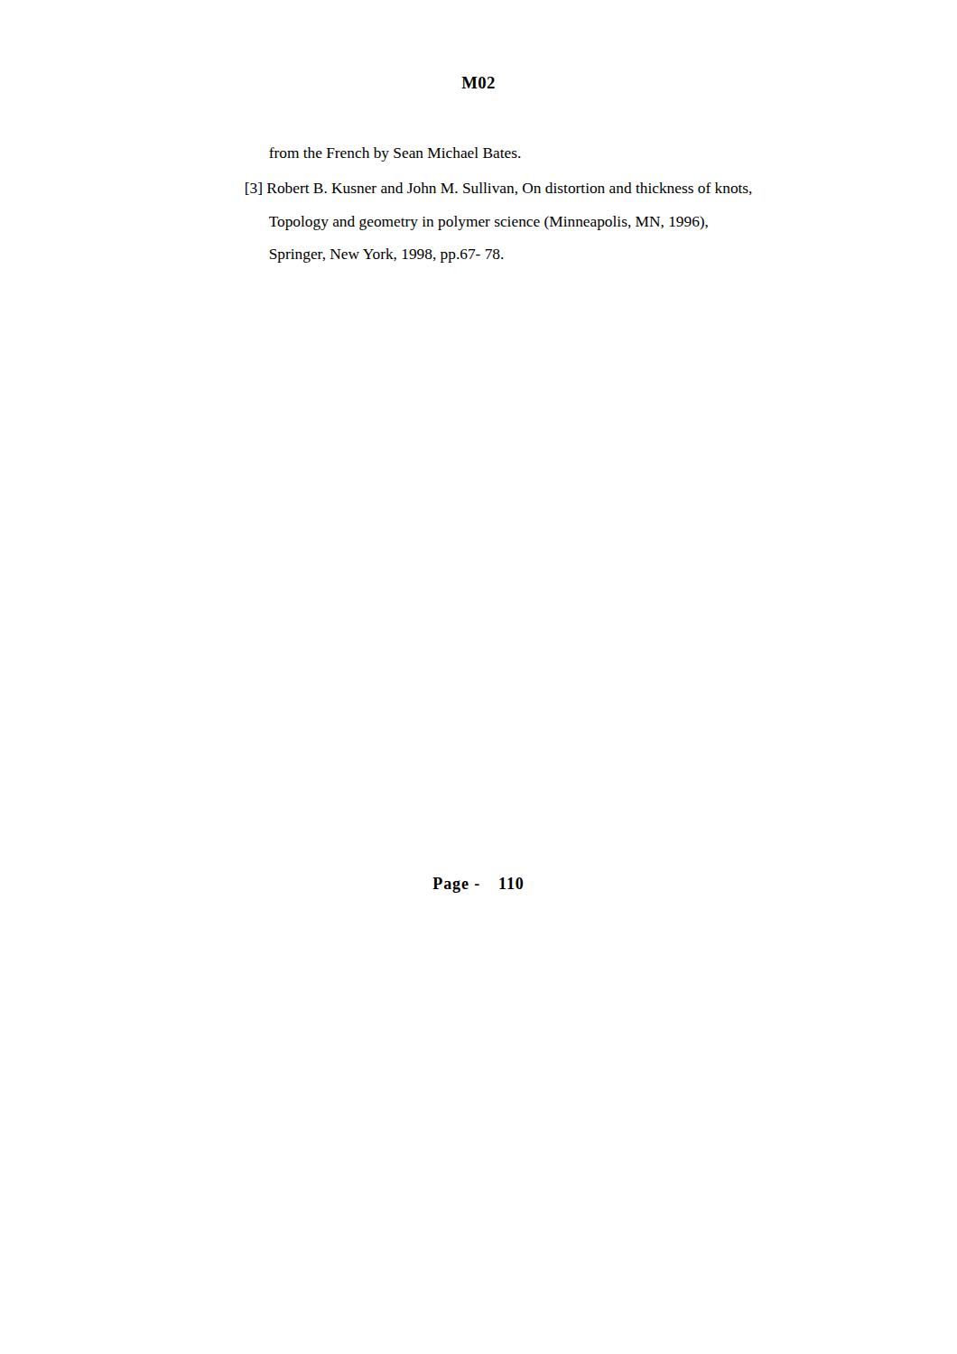M02
from the French by Sean Michael Bates.
[3] Robert B. Kusner and John M. Sullivan, On distortion and thickness of knots, Topology and geometry in polymer science (Minneapolis, MN, 1996), Springer, New York, 1998, pp.67- 78.
Page -110